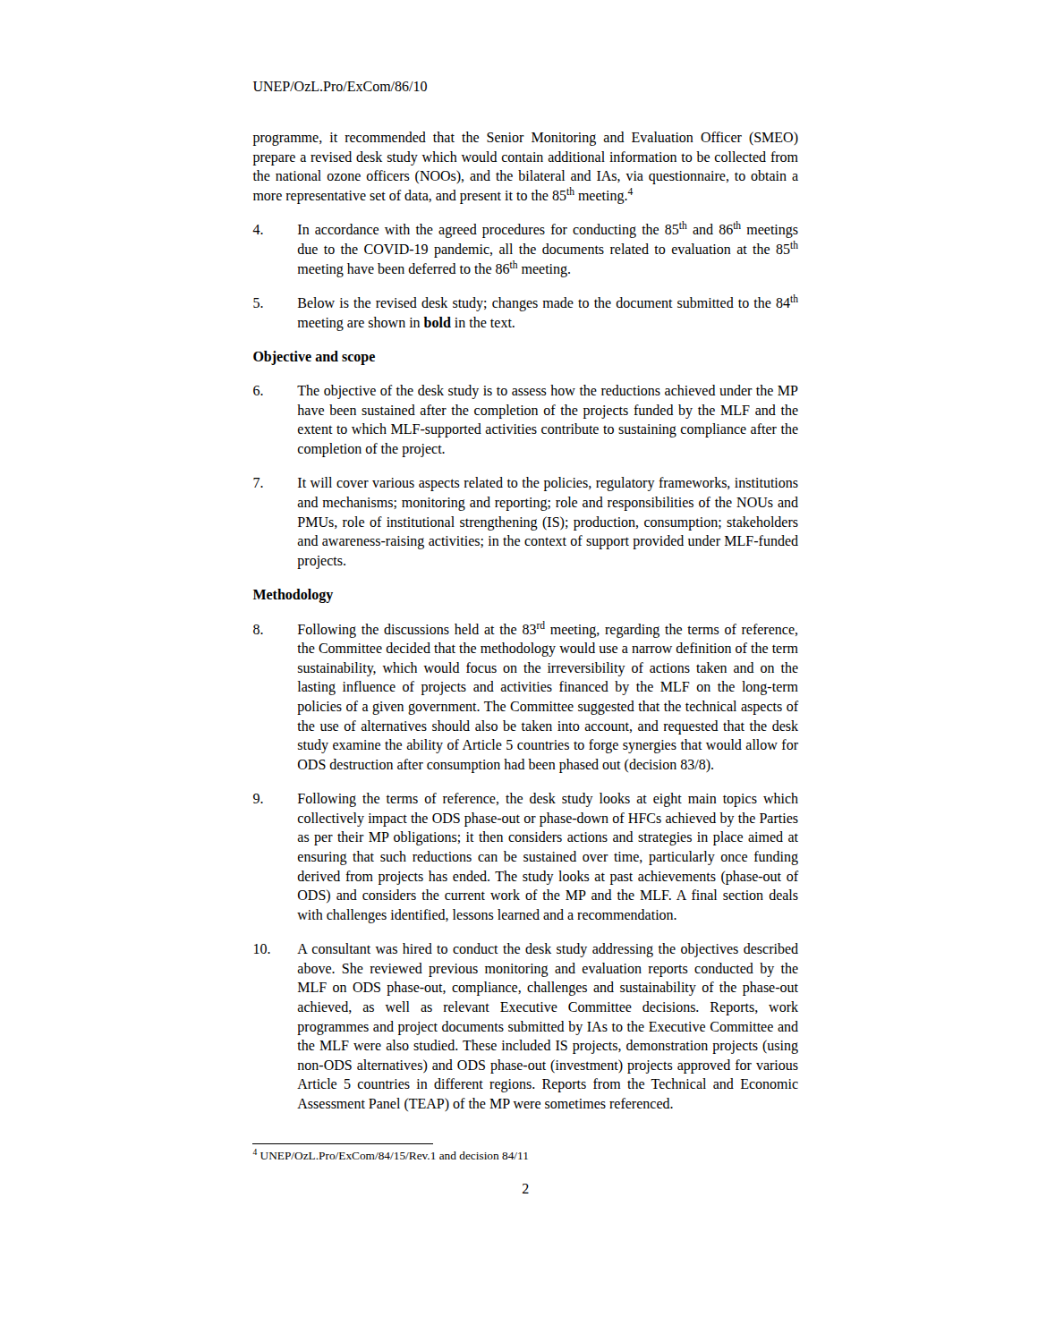UNEP/OzL.Pro/ExCom/86/10
programme, it recommended that the Senior Monitoring and Evaluation Officer (SMEO) prepare a revised desk study which would contain additional information to be collected from the national ozone officers (NOOs), and the bilateral and IAs, via questionnaire, to obtain a more representative set of data, and present it to the 85th meeting.4
4.
In accordance with the agreed procedures for conducting the 85th and 86th meetings due to the COVID-19 pandemic, all the documents related to evaluation at the 85th meeting have been deferred to the 86th meeting.
5.
Below is the revised desk study; changes made to the document submitted to the 84th meeting are shown in bold in the text.
Objective and scope
6.
The objective of the desk study is to assess how the reductions achieved under the MP have been sustained after the completion of the projects funded by the MLF and the extent to which MLF-supported activities contribute to sustaining compliance after the completion of the project.
7.
It will cover various aspects related to the policies, regulatory frameworks, institutions and mechanisms; monitoring and reporting; role and responsibilities of the NOUs and PMUs, role of institutional strengthening (IS); production, consumption; stakeholders and awareness-raising activities; in the context of support provided under MLF-funded projects.
Methodology
8.
Following the discussions held at the 83rd meeting, regarding the terms of reference, the Committee decided that the methodology would use a narrow definition of the term sustainability, which would focus on the irreversibility of actions taken and on the lasting influence of projects and activities financed by the MLF on the long-term policies of a given government. The Committee suggested that the technical aspects of the use of alternatives should also be taken into account, and requested that the desk study examine the ability of Article 5 countries to forge synergies that would allow for ODS destruction after consumption had been phased out (decision 83/8).
9.
Following the terms of reference, the desk study looks at eight main topics which collectively impact the ODS phase-out or phase-down of HFCs achieved by the Parties as per their MP obligations; it then considers actions and strategies in place aimed at ensuring that such reductions can be sustained over time, particularly once funding derived from projects has ended. The study looks at past achievements (phase-out of ODS) and considers the current work of the MP and the MLF. A final section deals with challenges identified, lessons learned and a recommendation.
10.
A consultant was hired to conduct the desk study addressing the objectives described above. She reviewed previous monitoring and evaluation reports conducted by the MLF on ODS phase-out, compliance, challenges and sustainability of the phase-out achieved, as well as relevant Executive Committee decisions. Reports, work programmes and project documents submitted by IAs to the Executive Committee and the MLF were also studied. These included IS projects, demonstration projects (using non-ODS alternatives) and ODS phase-out (investment) projects approved for various Article 5 countries in different regions. Reports from the Technical and Economic Assessment Panel (TEAP) of the MP were sometimes referenced.
4 UNEP/OzL.Pro/ExCom/84/15/Rev.1 and decision 84/11
2